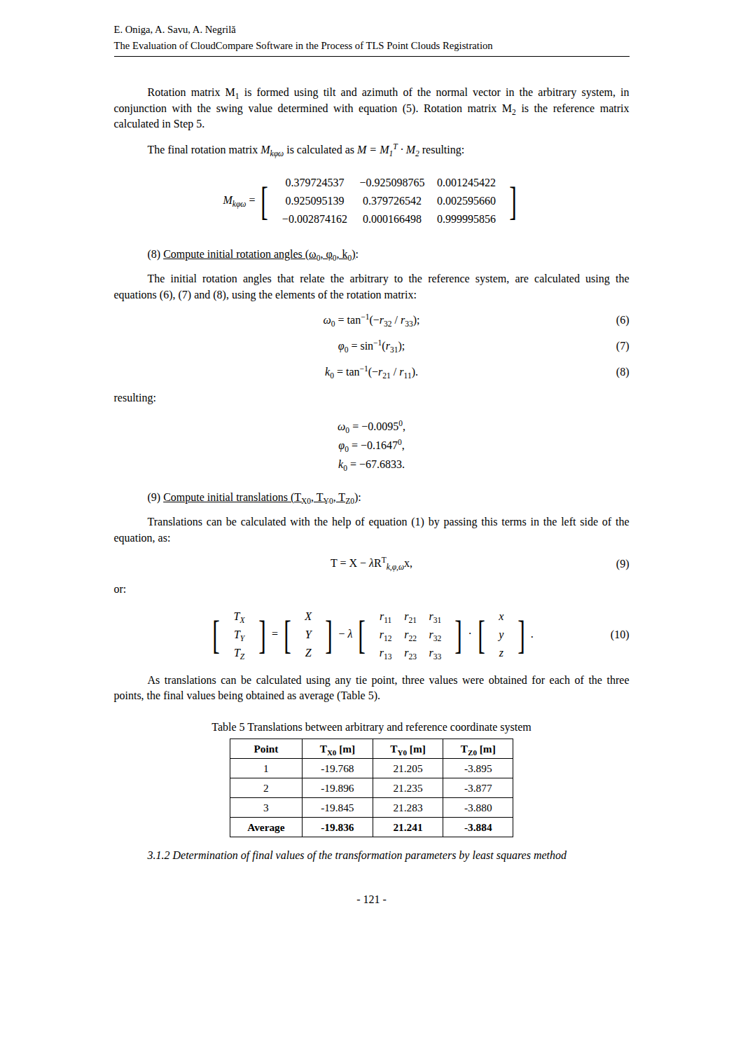E. Oniga, A. Savu, A. Negrilă
The Evaluation of CloudCompare Software in the Process of TLS Point Clouds Registration
Rotation matrix M1 is formed using tilt and azimuth of the normal vector in the arbitrary system, in conjunction with the swing value determined with equation (5). Rotation matrix M2 is the reference matrix calculated in Step 5.
The final rotation matrix Mkφω is calculated as M = M1T · M2 resulting:
Mkφω = [
| 0.379724537 | −0.925098765 | 0.001245422 |
| 0.925095139 | 0.379726542 | 0.002595660 |
| −0.002874162 | 0.000166498 | 0.999995856 |
]
(8) Compute initial rotation angles (ω0, φ0, k0):
The initial rotation angles that relate the arbitrary to the reference system, are calculated using the equations (6), (7) and (8), using the elements of the rotation matrix:
ω0 = tan−1(−r32 / r33);
(6)
φ0 = sin−1(r31);
(7)
k0 = tan−1(−r21 / r11).
(8)
resulting:
ω0 = −0.00950,
φ0 = −0.16470,
k0 = −67.6833.
(9) Compute initial translations (TX0, TY0, TZ0):
Translations can be calculated with the help of equation (1) by passing this terms in the left side of the equation, as:
T = X − λ RTk,φ,ωx,
(9)
or:
[
| T X |
| T Y |
| T Z |
] = [
| X |
| Y |
| Z |
] − λ [
| r 11 | r 21 | r 31 |
| r 12 | r 22 | r 32 |
| r 13 | r 23 | r 33 |
] · [
| x |
| y |
| z |
] .
(10)
As translations can be calculated using any tie point, three values were obtained for each of the three points, the final values being obtained as average (Table 5).
Table 5 Translations between arbitrary and reference coordinate system
| Point | T X0 [m] | T Y0 [m] | T Z0 [m] |
| --- | --- | --- | --- |
| 1 | -19.768 | 21.205 | -3.895 |
| 2 | -19.896 | 21.235 | -3.877 |
| 3 | -19.845 | 21.283 | -3.880 |
| Average | -19.836 | 21.241 | -3.884 |
3.1.2 Determination of final values of the transformation parameters by least squares method
- 121 -